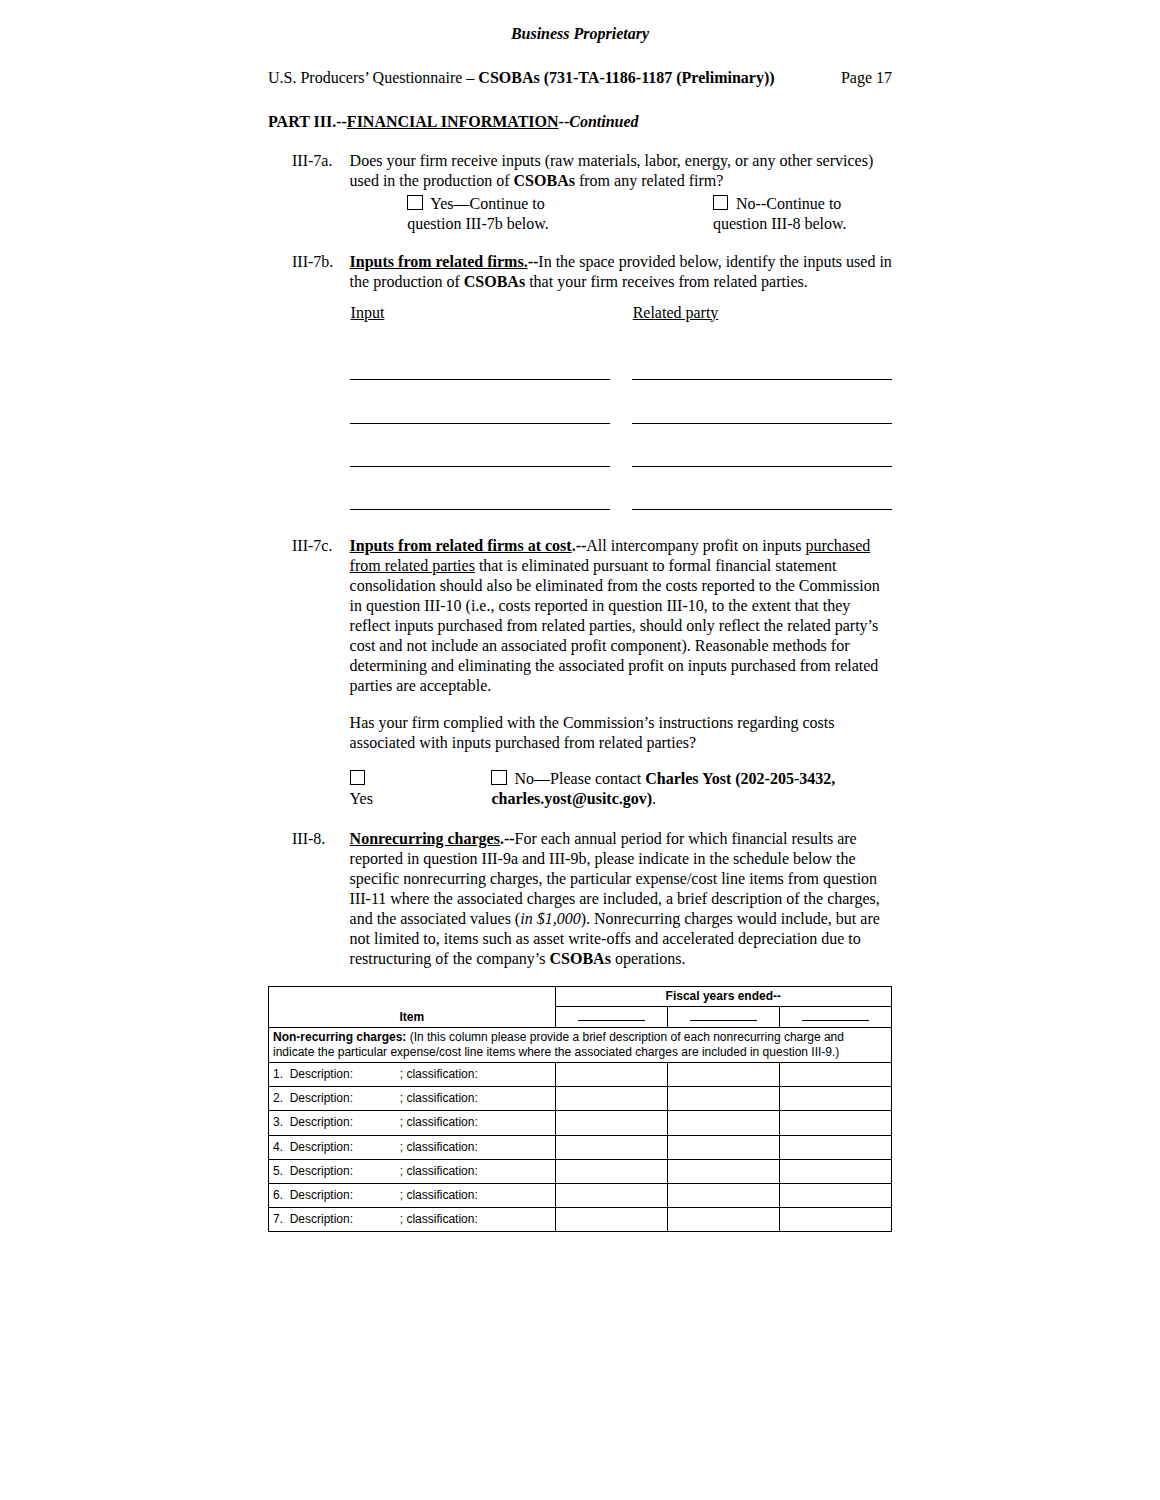Business Proprietary
U.S. Producers’ Questionnaire – CSOBAs (731-TA-1186-1187 (Preliminary))
Page 17
PART III.--FINANCIAL INFORMATION--Continued
III-7a.
Does your firm receive inputs (raw materials, labor, energy, or any other services) used in the production of CSOBAs from any related firm?
Yes—Continue to question III-7b below.
No--Continue to question III-8 below.
III-7b.
Inputs from related firms.--In the space provided below, identify the inputs used in the production of CSOBAs that your firm receives from related parties.
| Input | | Related party |
| --- | --- | --- |
III-7c.
Inputs from related firms at cost.--All intercompany profit on inputs purchased from related parties that is eliminated pursuant to formal financial statement consolidation should also be eliminated from the costs reported to the Commission in question III-10 (i.e., costs reported in question III-10, to the extent that they reflect inputs purchased from related parties, should only reflect the related party’s cost and not include an associated profit component). Reasonable methods for determining and eliminating the associated profit on inputs purchased from related parties are acceptable.
Has your firm complied with the Commission’s instructions regarding costs associated with inputs purchased from related parties?
Yes
No—Please contact Charles Yost (202-205-3432, charles.yost@usitc.gov).
III-8.
Nonrecurring charges.--For each annual period for which financial results are reported in question III-9a and III-9b, please indicate in the schedule below the specific nonrecurring charges, the particular expense/cost line items from question III-11 where the associated charges are included, a brief description of the charges, and the associated values (in $1,000). Nonrecurring charges would include, but are not limited to, items such as asset write-offs and accelerated depreciation due to restructuring of the company’s CSOBAs operations.
| Item | Fiscal years ended-- |
| Non-recurring charges: (In this column please provide a brief description of each nonrecurring charge and indicate the particular expense/cost line items where the associated charges are included in question III-9.) |
| 1. Description: ; classification: | | | |
| 2. Description: ; classification: | | | |
| 3. Description: ; classification: | | | |
| 4. Description: ; classification: | | | |
| 5. Description: ; classification: | | | |
| 6. Description: ; classification: | | | |
| 7. Description: ; classification: | | | |